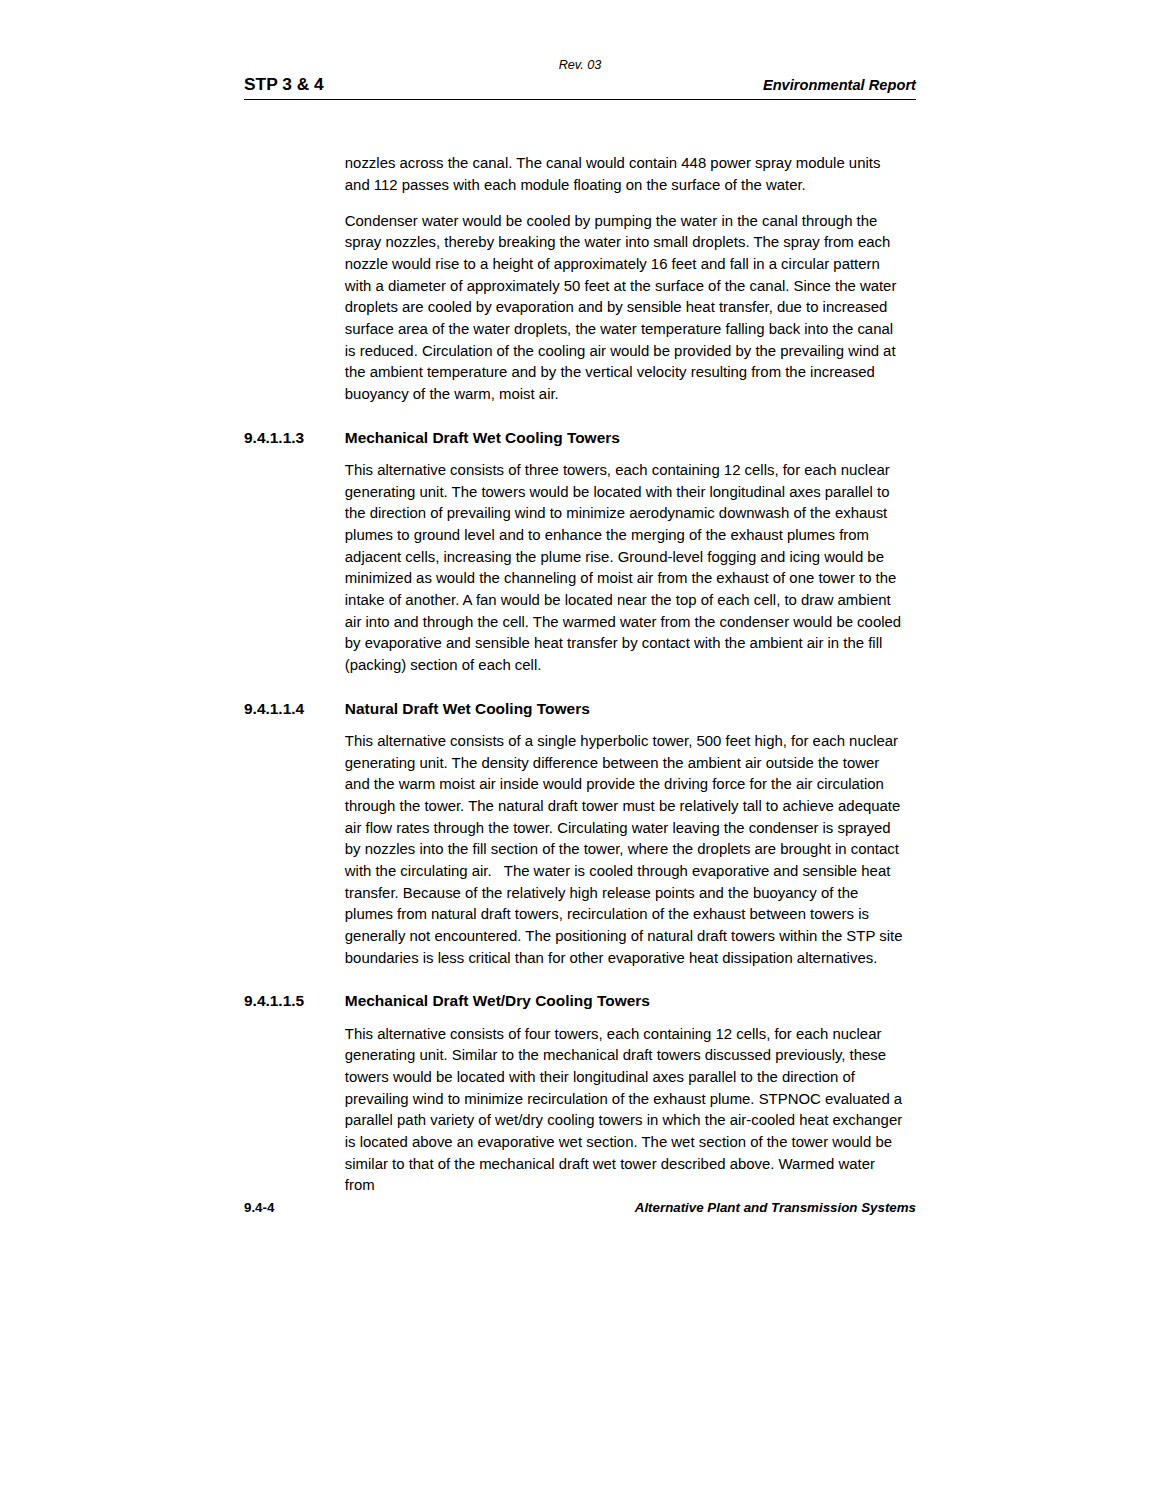Rev. 03
STP 3 & 4
Environmental Report
nozzles across the canal. The canal would contain 448 power spray module units and 112 passes with each module floating on the surface of the water.
Condenser water would be cooled by pumping the water in the canal through the spray nozzles, thereby breaking the water into small droplets. The spray from each nozzle would rise to a height of approximately 16 feet and fall in a circular pattern with a diameter of approximately 50 feet at the surface of the canal. Since the water droplets are cooled by evaporation and by sensible heat transfer, due to increased surface area of the water droplets, the water temperature falling back into the canal is reduced. Circulation of the cooling air would be provided by the prevailing wind at the ambient temperature and by the vertical velocity resulting from the increased buoyancy of the warm, moist air.
9.4.1.1.3 Mechanical Draft Wet Cooling Towers
This alternative consists of three towers, each containing 12 cells, for each nuclear generating unit. The towers would be located with their longitudinal axes parallel to the direction of prevailing wind to minimize aerodynamic downwash of the exhaust plumes to ground level and to enhance the merging of the exhaust plumes from adjacent cells, increasing the plume rise. Ground-level fogging and icing would be minimized as would the channeling of moist air from the exhaust of one tower to the intake of another. A fan would be located near the top of each cell, to draw ambient air into and through the cell. The warmed water from the condenser would be cooled by evaporative and sensible heat transfer by contact with the ambient air in the fill (packing) section of each cell.
9.4.1.1.4 Natural Draft Wet Cooling Towers
This alternative consists of a single hyperbolic tower, 500 feet high, for each nuclear generating unit. The density difference between the ambient air outside the tower and the warm moist air inside would provide the driving force for the air circulation through the tower. The natural draft tower must be relatively tall to achieve adequate air flow rates through the tower. Circulating water leaving the condenser is sprayed by nozzles into the fill section of the tower, where the droplets are brought in contact with the circulating air. The water is cooled through evaporative and sensible heat transfer. Because of the relatively high release points and the buoyancy of the plumes from natural draft towers, recirculation of the exhaust between towers is generally not encountered. The positioning of natural draft towers within the STP site boundaries is less critical than for other evaporative heat dissipation alternatives.
9.4.1.1.5 Mechanical Draft Wet/Dry Cooling Towers
This alternative consists of four towers, each containing 12 cells, for each nuclear generating unit. Similar to the mechanical draft towers discussed previously, these towers would be located with their longitudinal axes parallel to the direction of prevailing wind to minimize recirculation of the exhaust plume. STPNOC evaluated a parallel path variety of wet/dry cooling towers in which the air-cooled heat exchanger is located above an evaporative wet section. The wet section of the tower would be similar to that of the mechanical draft wet tower described above. Warmed water from
9.4-4
Alternative Plant and Transmission Systems